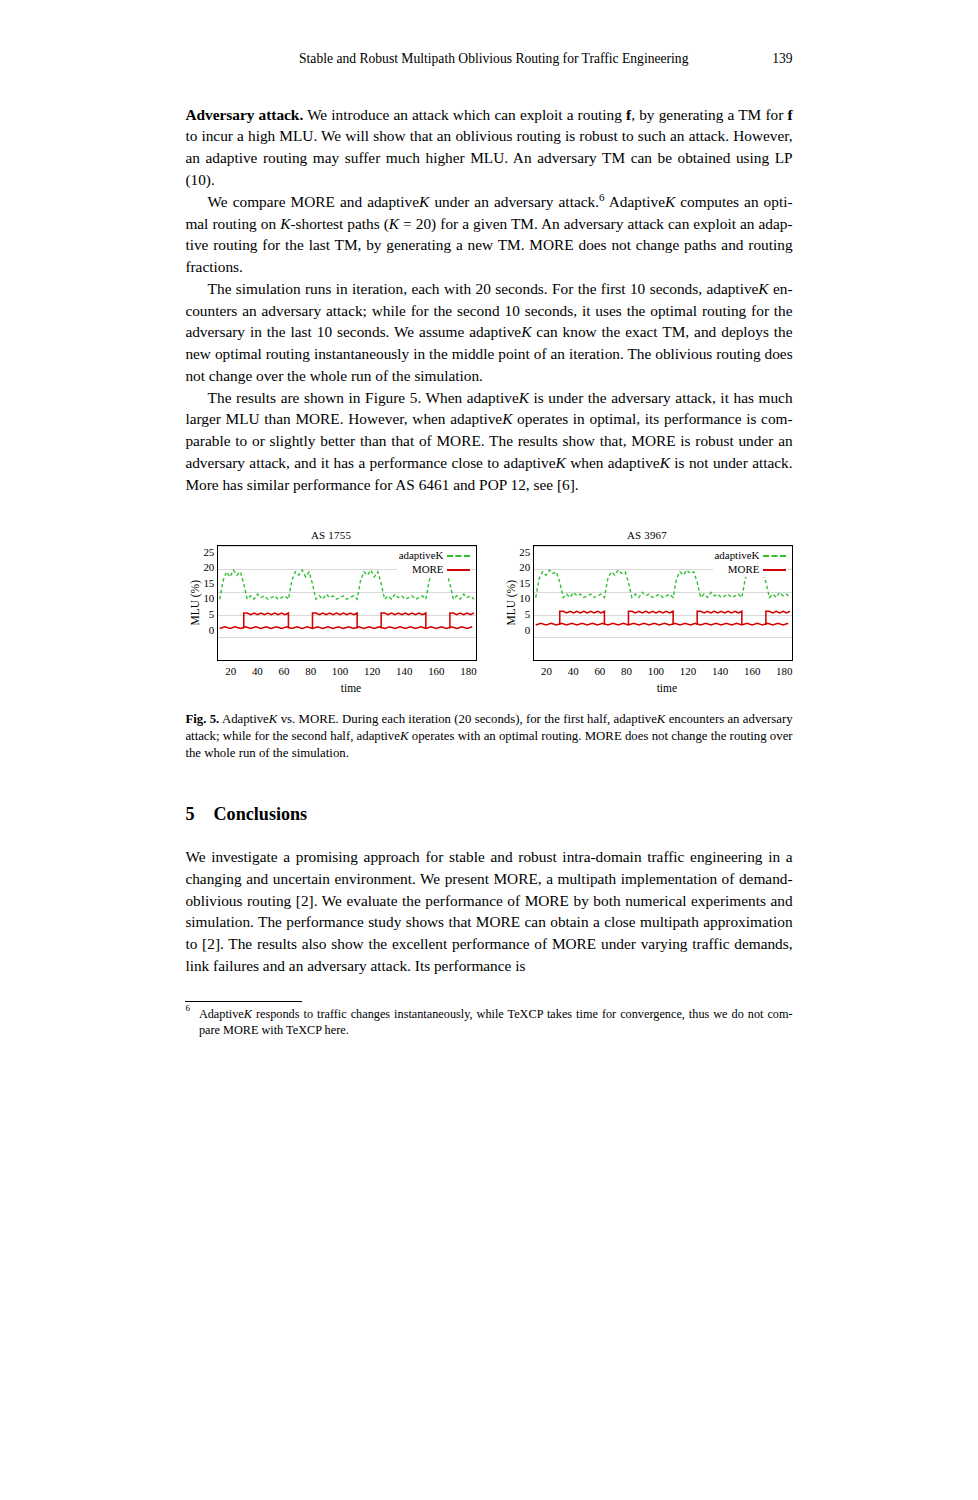Stable and Robust Multipath Oblivious Routing for Traffic Engineering
139
Adversary attack. We introduce an attack which can exploit a routing f, by generating a TM for f to incur a high MLU. We will show that an oblivious routing is robust to such an attack. However, an adaptive routing may suffer much higher MLU. An adversary TM can be obtained using LP (10).
We compare MORE and adaptiveK under an adversary attack.6 AdaptiveK computes an optimal routing on K-shortest paths (K = 20) for a given TM. An adversary attack can exploit an adaptive routing for the last TM, by generating a new TM. MORE does not change paths and routing fractions.
The simulation runs in iteration, each with 20 seconds. For the first 10 seconds, adaptiveK encounters an adversary attack; while for the second 10 seconds, it uses the optimal routing for the adversary in the last 10 seconds. We assume adaptiveK can know the exact TM, and deploys the new optimal routing instantaneously in the middle point of an iteration. The oblivious routing does not change over the whole run of the simulation.
The results are shown in Figure 5. When adaptiveK is under the adversary attack, it has much larger MLU than MORE. However, when adaptiveK operates in optimal, its performance is comparable to or slightly better than that of MORE. The results show that, MORE is robust under an adversary attack, and it has a performance close to adaptiveK when adaptiveK is not under attack. More has similar performance for AS 6461 and POP 12, see [6].
AS 1755
MLU (%)
2520151050
adaptiveK
MORE
20406080100120140160180
time
AS 3967
MLU (%)
2520151050
adaptiveK
MORE
20406080100120140160180
time
Fig. 5. AdaptiveK vs. MORE. During each iteration (20 seconds), for the first half, adaptiveK encounters an adversary attack; while for the second half, adaptiveK operates with an optimal routing. MORE does not change the routing over the whole run of the simulation.
5 Conclusions
We investigate a promising approach for stable and robust intra-domain traffic engineering in a changing and uncertain environment. We present MORE, a multipath implementation of demand-oblivious routing [2]. We evaluate the performance of MORE by both numerical experiments and simulation. The performance study shows that MORE can obtain a close multipath approximation to [2]. The results also show the excellent performance of MORE under varying traffic demands, link failures and an adversary attack. Its performance is
6 AdaptiveK responds to traffic changes instantaneously, while TeXCP takes time for convergence, thus we do not compare MORE with TeXCP here.